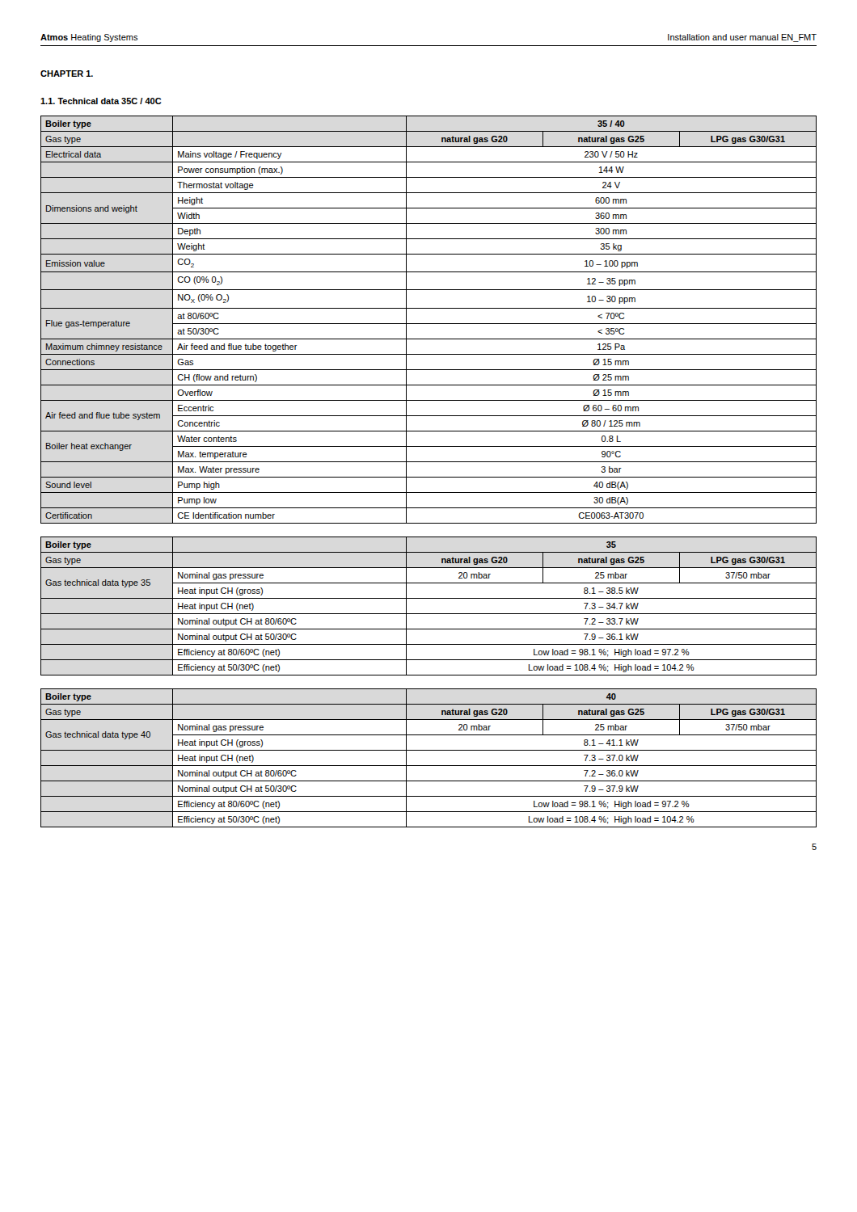Atmos Heating Systems
Installation and user manual EN_FMT
CHAPTER 1.
1.1. Technical data 35C / 40C
| Boiler type | | 35 / 40 |
| Gas type | | natural gas G20 | natural gas G25 | LPG gas G30/G31 |
| Electrical data | Mains voltage / Frequency | 230 V / 50 Hz |
| | Power consumption (max.) | 144 W |
| | Thermostat voltage | 24 V |
| Dimensions and weight | Height | 600 mm |
| Width | 360 mm |
| | Depth | 300 mm |
| | Weight | 35 kg |
| Emission value | CO 2 | 10 – 100 ppm |
| | CO (0% 0 2 ) | 12 – 35 ppm |
| | NO X (0% O 2 ) | 10 – 30 ppm |
| Flue gas-temperature | at 80/60ºC | < 70ºC |
| at 50/30ºC | < 35ºC |
| Maximum chimney resistance | Air feed and flue tube together | 125 Pa |
| Connections | Gas | Ø 15 mm |
| | CH (flow and return) | Ø 25 mm |
| | Overflow | Ø 15 mm |
| Air feed and flue tube system | Eccentric | Ø 60 – 60 mm |
| Concentric | Ø 80 / 125 mm |
| Boiler heat exchanger | Water contents | 0.8 L |
| Max. temperature | 90°C |
| | Max. Water pressure | 3 bar |
| Sound level | Pump high | 40 dB(A) |
| | Pump low | 30 dB(A) |
| Certification | CE Identification number | CE0063-AT3070 |
| Boiler type | | 35 |
| Gas type | | natural gas G20 | natural gas G25 | LPG gas G30/G31 |
| Gas technical data type 35 | Nominal gas pressure | 20 mbar | 25 mbar | 37/50 mbar |
| Heat input CH (gross) | 8.1 – 38.5 kW |
| | Heat input CH (net) | 7.3 – 34.7 kW |
| | Nominal output CH at 80/60ºC | 7.2 – 33.7 kW |
| | Nominal output CH at 50/30ºC | 7.9 – 36.1 kW |
| | Efficiency at 80/60ºC (net) | Low load = 98.1 %; High load = 97.2 % |
| | Efficiency at 50/30ºC (net) | Low load = 108.4 %; High load = 104.2 % |
| Boiler type | | 40 |
| Gas type | | natural gas G20 | natural gas G25 | LPG gas G30/G31 |
| Gas technical data type 40 | Nominal gas pressure | 20 mbar | 25 mbar | 37/50 mbar |
| Heat input CH (gross) | 8.1 – 41.1 kW |
| | Heat input CH (net) | 7.3 – 37.0 kW |
| | Nominal output CH at 80/60ºC | 7.2 – 36.0 kW |
| | Nominal output CH at 50/30ºC | 7.9 – 37.9 kW |
| | Efficiency at 80/60ºC (net) | Low load = 98.1 %; High load = 97.2 % |
| | Efficiency at 50/30ºC (net) | Low load = 108.4 %; High load = 104.2 % |
5